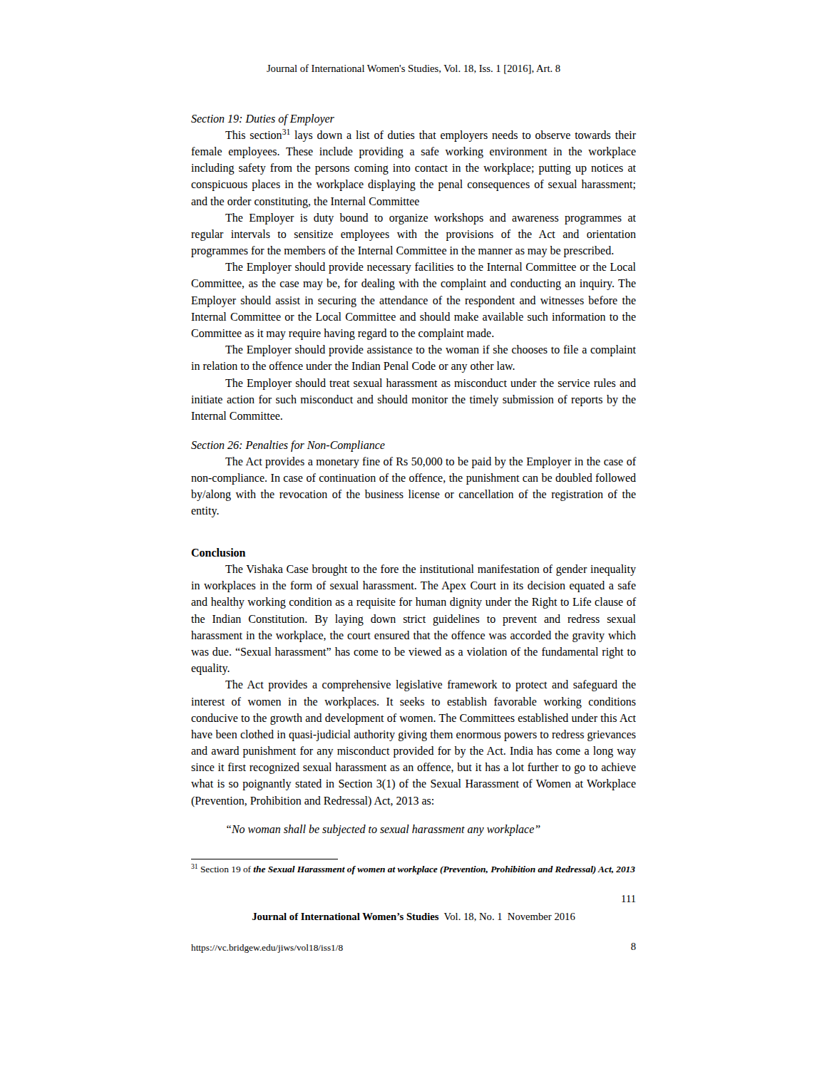Journal of International Women's Studies, Vol. 18, Iss. 1 [2016], Art. 8
Section 19: Duties of Employer
This section31 lays down a list of duties that employers needs to observe towards their female employees. These include providing a safe working environment in the workplace including safety from the persons coming into contact in the workplace; putting up notices at conspicuous places in the workplace displaying the penal consequences of sexual harassment; and the order constituting, the Internal Committee
The Employer is duty bound to organize workshops and awareness programmes at regular intervals to sensitize employees with the provisions of the Act and orientation programmes for the members of the Internal Committee in the manner as may be prescribed.
The Employer should provide necessary facilities to the Internal Committee or the Local Committee, as the case may be, for dealing with the complaint and conducting an inquiry. The Employer should assist in securing the attendance of the respondent and witnesses before the Internal Committee or the Local Committee and should make available such information to the Committee as it may require having regard to the complaint made.
The Employer should provide assistance to the woman if she chooses to file a complaint in relation to the offence under the Indian Penal Code or any other law.
The Employer should treat sexual harassment as misconduct under the service rules and initiate action for such misconduct and should monitor the timely submission of reports by the Internal Committee.
Section 26: Penalties for Non-Compliance
The Act provides a monetary fine of Rs 50,000 to be paid by the Employer in the case of non-compliance. In case of continuation of the offence, the punishment can be doubled followed by/along with the revocation of the business license or cancellation of the registration of the entity.
Conclusion
The Vishaka Case brought to the fore the institutional manifestation of gender inequality in workplaces in the form of sexual harassment. The Apex Court in its decision equated a safe and healthy working condition as a requisite for human dignity under the Right to Life clause of the Indian Constitution. By laying down strict guidelines to prevent and redress sexual harassment in the workplace, the court ensured that the offence was accorded the gravity which was due. “Sexual harassment” has come to be viewed as a violation of the fundamental right to equality.
The Act provides a comprehensive legislative framework to protect and safeguard the interest of women in the workplaces. It seeks to establish favorable working conditions conducive to the growth and development of women. The Committees established under this Act have been clothed in quasi-judicial authority giving them enormous powers to redress grievances and award punishment for any misconduct provided for by the Act. India has come a long way since it first recognized sexual harassment as an offence, but it has a lot further to go to achieve what is so poignantly stated in Section 3(1) of the Sexual Harassment of Women at Workplace (Prevention, Prohibition and Redressal) Act, 2013 as:
“No woman shall be subjected to sexual harassment any workplace”
31 Section 19 of the Sexual Harassment of women at workplace (Prevention, Prohibition and Redressal) Act, 2013
111
Journal of International Women’s Studies Vol. 18, No. 1 November 2016
https://vc.bridgew.edu/jiws/vol18/iss1/8 8